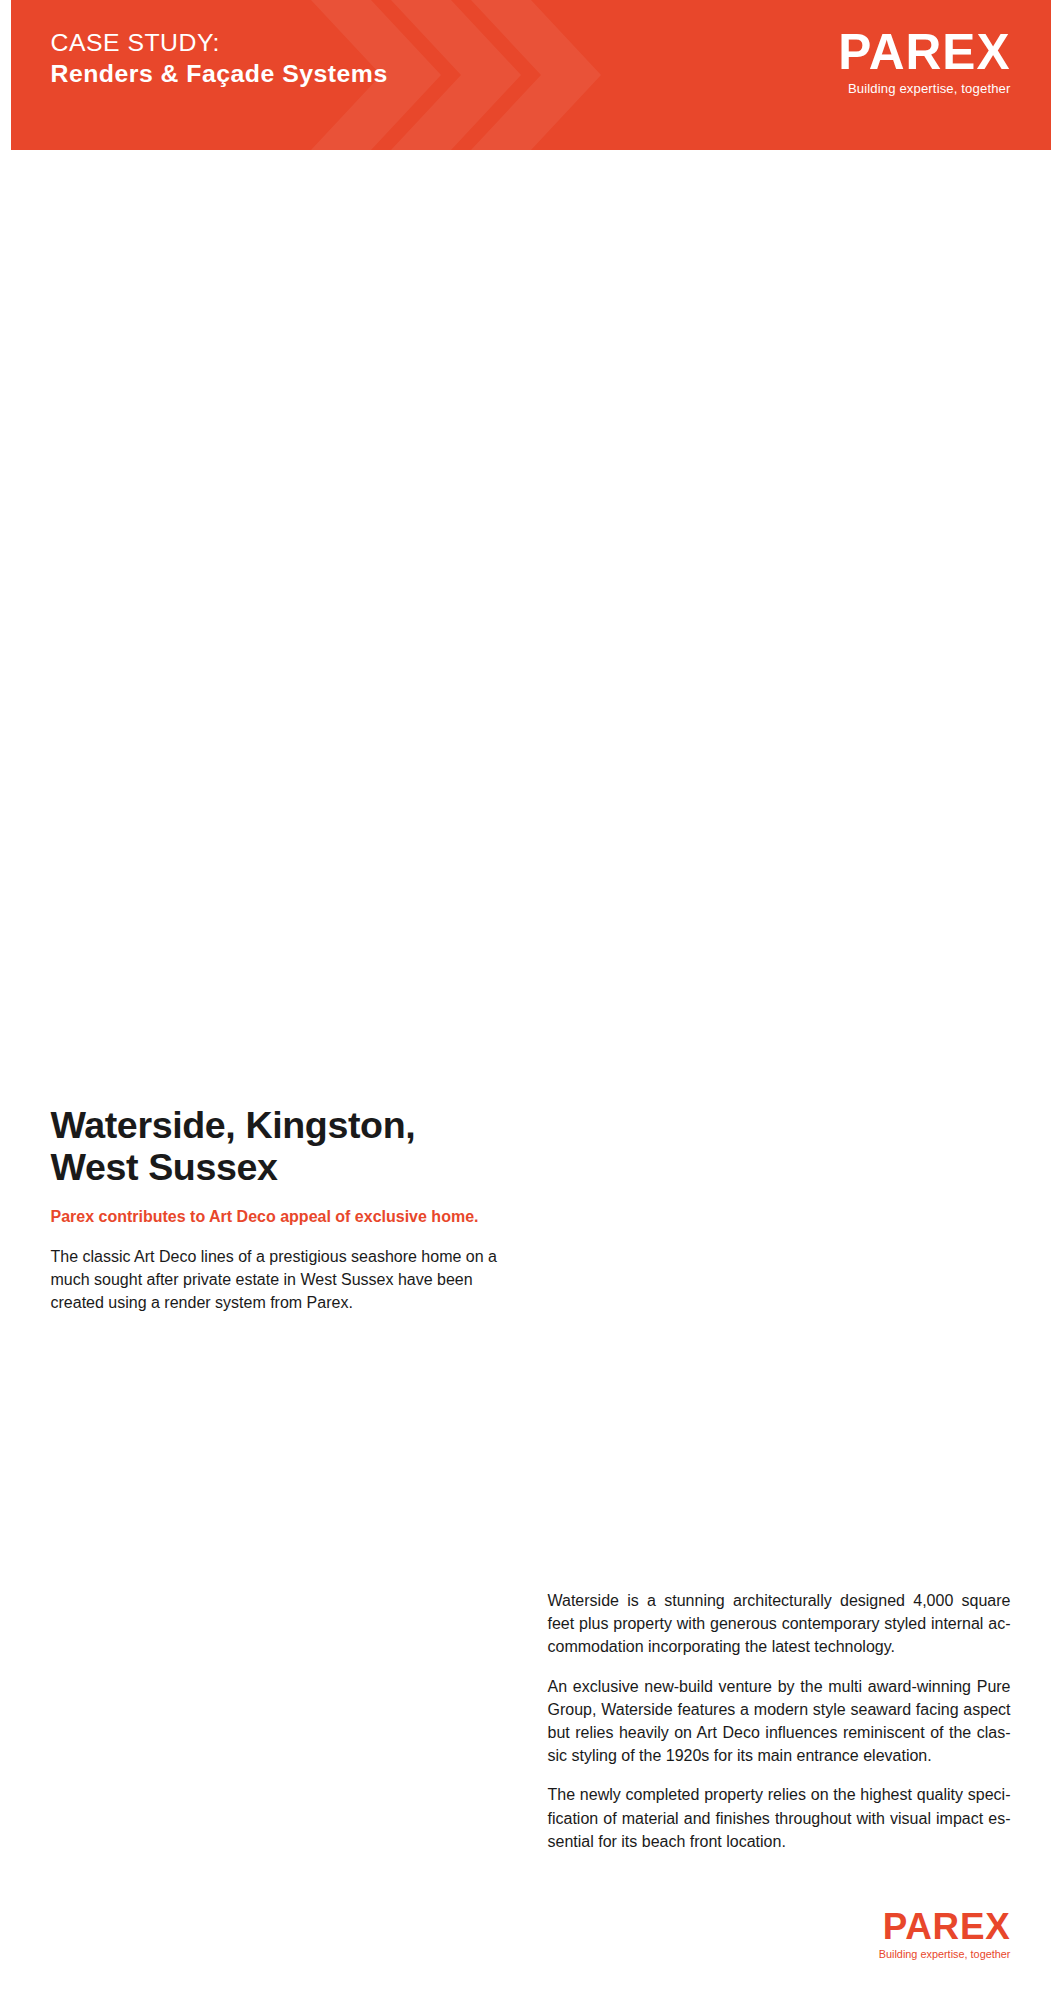CASE STUDY:Renders & Façade Systems
PAREX
Building expertise, together
Waterside, Kingston,
West Sussex
Parex contributes to Art Deco appeal of exclusive home.
The classic Art Deco lines of a prestigious seashore home on a much sought after private estate in West Sussex have been created using a render system from Parex.
Waterside is a stunning architecturally designed 4,000 square feet plus property with generous contemporary styled internal accommodation incorporating the latest technology.
An exclusive new-build venture by the multi award-winning Pure Group, Waterside features a modern style seaward facing aspect but relies heavily on Art Deco influences reminiscent of the classic styling of the 1920s for its main entrance elevation.
The newly completed property relies on the highest quality specification of material and finishes throughout with visual impact essential for its beach front location.
PAREX
Building expertise, together